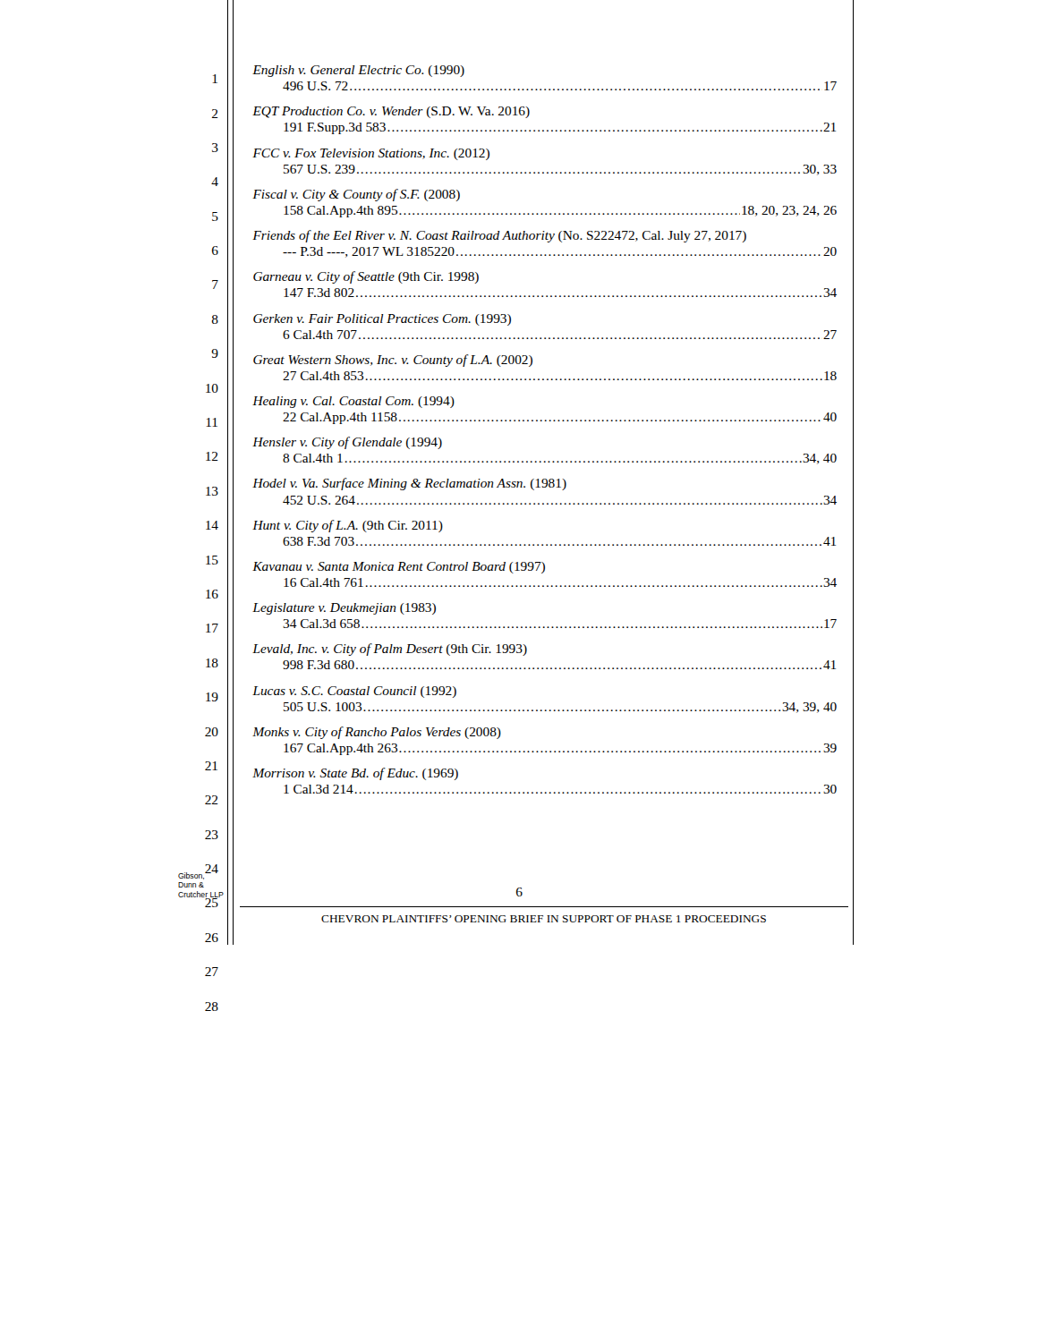1
2
3
4
5
6
7
8
9
10
11
12
13
14
15
16
17
18
19
20
21
22
23
24
25
26
27
28
English v. General Electric Co. (1990)
496 U.S. 72 ................................................................................................................................. 17
EQT Production Co. v. Wender (S.D. W. Va. 2016)
191 F.Supp.3d 583 ......................................................................................................................... 21
FCC v. Fox Television Stations, Inc. (2012)
567 U.S. 239 ......................................................................................................................... 30, 33
Fiscal v. City & County of S.F. (2008)
158 Cal.App.4th 895 ................................................................................................. 18, 20, 23, 24, 26
Friends of the Eel River v. N. Coast Railroad Authority (No. S222472, Cal. July 27, 2017)
--- P.3d ----, 2017 WL 3185220 ..................................................................................................... 20
Garneau v. City of Seattle (9th Cir. 1998)
147 F.3d 802 ............................................................................................................................. 34
Gerken v. Fair Political Practices Com. (1993)
6 Cal.4th 707 ........................................................................................................................... 27
Great Western Shows, Inc. v. County of L.A. (2002)
27 Cal.4th 853 ......................................................................................................................... 18
Healing v. Cal. Coastal Com. (1994)
22 Cal.App.4th 1158 ................................................................................................................. 40
Hensler v. City of Glendale (1994)
8 Cal.4th 1 ......................................................................................................................... 34, 40
Hodel v. Va. Surface Mining & Reclamation Assn. (1981)
452 U.S. 264 ............................................................................................................................. 34
Hunt v. City of L.A. (9th Cir. 2011)
638 F.3d 703 ............................................................................................................................. 41
Kavanau v. Santa Monica Rent Control Board (1997)
16 Cal.4th 761 ......................................................................................................................... 34
Legislature v. Deukmejian (1983)
34 Cal.3d 658 ........................................................................................................................... 17
Levald, Inc. v. City of Palm Desert (9th Cir. 1993)
998 F.3d 680 ............................................................................................................................. 41
Lucas v. S.C. Coastal Council (1992)
505 U.S. 1003 ................................................................................................................. 34, 39, 40
Monks v. City of Rancho Palos Verdes (2008)
167 Cal.App.4th 263 ................................................................................................................. 39
Morrison v. State Bd. of Educ. (1969)
1 Cal.3d 214 ............................................................................................................................. 30
Gibson, Dunn &
Crutcher LLP
6
CHEVRON PLAINTIFFS’ OPENING BRIEF IN SUPPORT OF PHASE 1 PROCEEDINGS